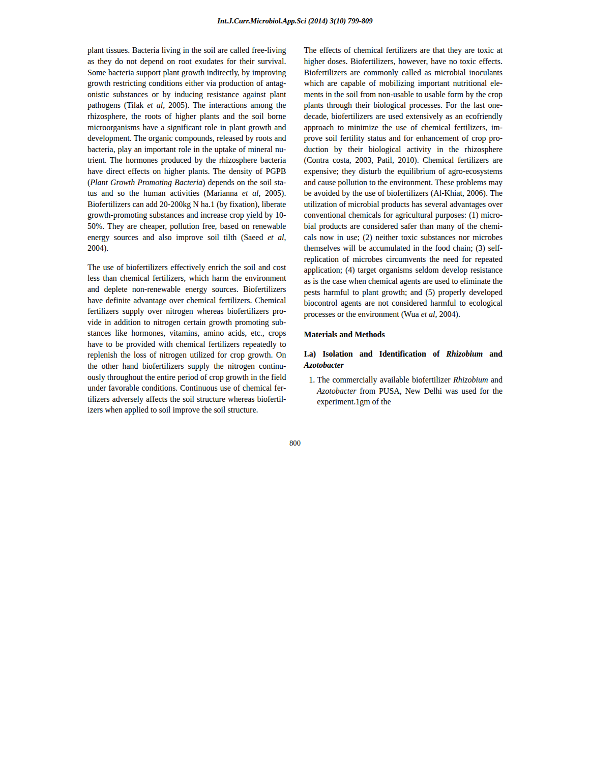Int.J.Curr.Microbiol.App.Sci (2014) 3(10) 799-809
plant tissues. Bacteria living in the soil are called free-living as they do not depend on root exudates for their survival. Some bacteria support plant growth indirectly, by improving growth restricting conditions either via production of antagonistic substances or by inducing resistance against plant pathogens (Tilak et al, 2005). The interactions among the rhizosphere, the roots of higher plants and the soil borne microorganisms have a significant role in plant growth and development. The organic compounds, released by roots and bacteria, play an important role in the uptake of mineral nutrient. The hormones produced by the rhizosphere bacteria have direct effects on higher plants. The density of PGPB (Plant Growth Promoting Bacteria) depends on the soil status and so the human activities (Marianna et al, 2005). Biofertilizers can add 20-200kg N ha.1 (by fixation), liberate growth-promoting substances and increase crop yield by 10-50%. They are cheaper, pollution free, based on renewable energy sources and also improve soil tilth (Saeed et al, 2004).
The use of biofertilizers effectively enrich the soil and cost less than chemical fertilizers, which harm the environment and deplete non-renewable energy sources. Biofertilizers have definite advantage over chemical fertilizers. Chemical fertilizers supply over nitrogen whereas biofertilizers provide in addition to nitrogen certain growth promoting substances like hormones, vitamins, amino acids, etc., crops have to be provided with chemical fertilizers repeatedly to replenish the loss of nitrogen utilized for crop growth. On the other hand biofertilizers supply the nitrogen continuously throughout the entire period of crop growth in the field under favorable conditions. Continuous use of chemical fertilizers adversely affects the soil structure whereas biofertilizers when applied to soil improve the soil structure.
The effects of chemical fertilizers are that they are toxic at higher doses. Biofertilizers, however, have no toxic effects. Biofertilizers are commonly called as microbial inoculants which are capable of mobilizing important nutritional elements in the soil from non-usable to usable form by the crop plants through their biological processes. For the last one-decade, biofertilizers are used extensively as an ecofriendly approach to minimize the use of chemical fertilizers, improve soil fertility status and for enhancement of crop production by their biological activity in the rhizosphere (Contra costa, 2003, Patil, 2010). Chemical fertilizers are expensive; they disturb the equilibrium of agro-ecosystems and cause pollution to the environment. These problems may be avoided by the use of biofertilizers (Al-Khiat, 2006). The utilization of microbial products has several advantages over conventional chemicals for agricultural purposes: (1) microbial products are considered safer than many of the chemicals now in use; (2) neither toxic substances nor microbes themselves will be accumulated in the food chain; (3) self-replication of microbes circumvents the need for repeated application; (4) target organisms seldom develop resistance as is the case when chemical agents are used to eliminate the pests harmful to plant growth; and (5) properly developed biocontrol agents are not considered harmful to ecological processes or the environment (Wua et al, 2004).
Materials and Methods
I.a) Isolation and Identification of Rhizobium and Azotobacter
The commercially available biofertilizer Rhizobium and Azotobacter from PUSA, New Delhi was used for the experiment.1gm of the
800